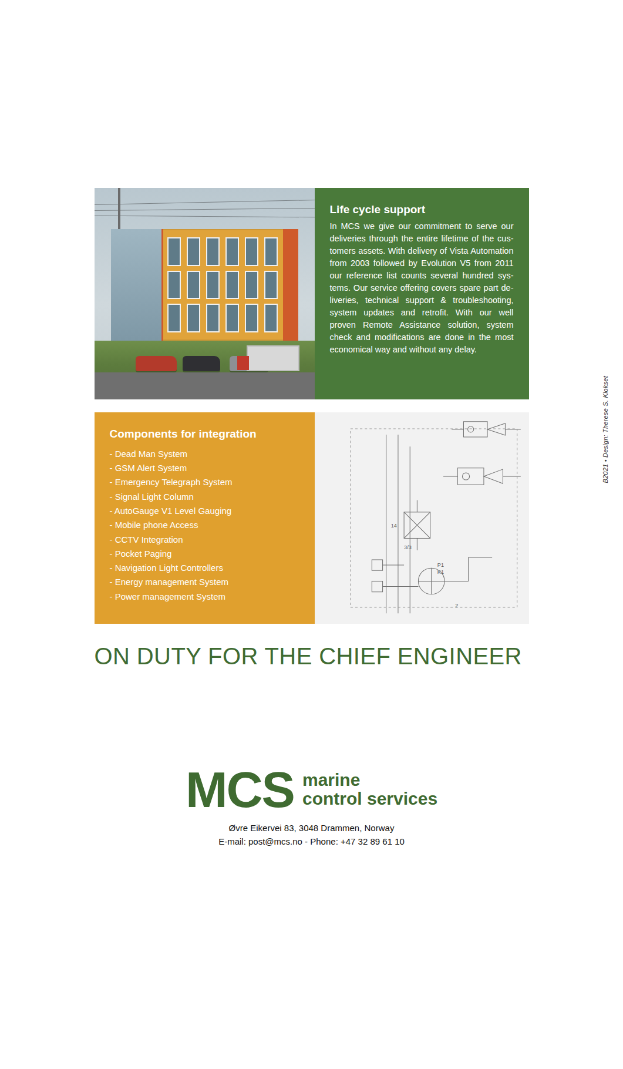B2021 • Design: Therese S. Klokset
Life cycle support
In MCS we give our commitment to serve our deliveries through the entire lifetime of the customers assets. With delivery of Vista Automation from 2003 followed by Evolution V5 from 2011 our reference list counts several hundred systems. Our service offering covers spare part deliveries, technical support & troubleshooting, system updates and retrofit. With our well proven Remote Assistance solution, system check and modifications are done in the most economical way and without any delay.
Components for integration
Dead Man System
GSM Alert System
Emergency Telegraph System
Signal Light Column
AutoGauge V1 Level Gauging
Mobile phone Access
CCTV Integration
Pocket Paging
Navigation Light Controllers
Energy management System
Power management System
14 3/3 P1 K1 2
ON DUTY FOR THE CHIEF ENGINEER
MCS
marine control services
Øvre Eikervei 83, 3048 Drammen, Norway
E-mail: post@mcs.no - Phone: +47 32 89 61 10